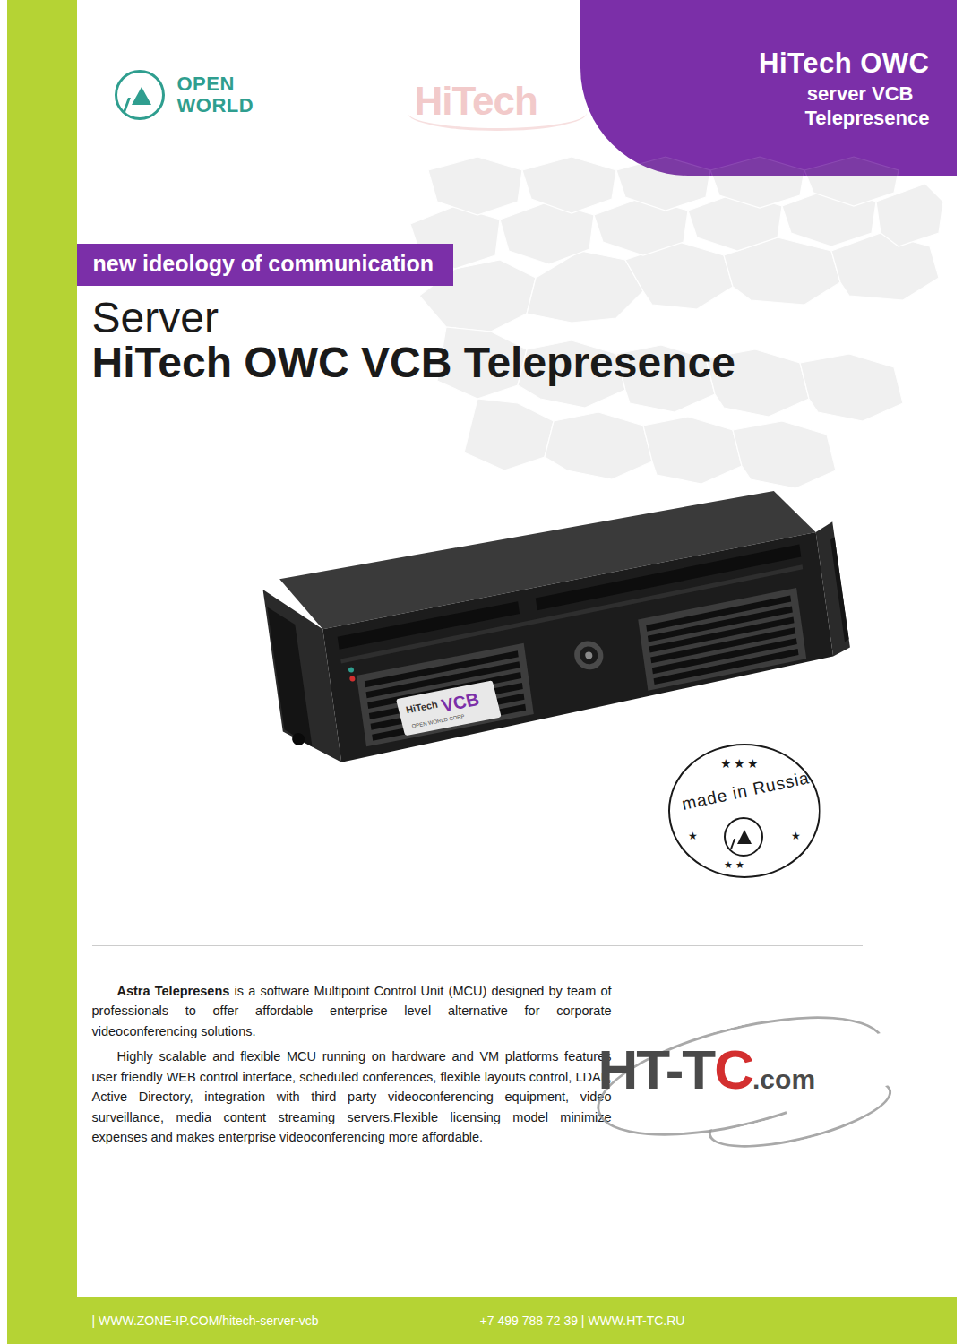HiTech OWC
server VCB
Telepresence
OPEN
WORLD
HiTech
new ideology of communication
Server
HiTech OWC VCB Telepresence
HiTech VCB OPEN WORLD CORP
★★★
made in Russia
★
★
★★
Astra Telepresens is a software Multipoint Control Unit (MCU) designed by team of professionals to offer affordable enterprise level alternative for corporate videoconferencing solutions.
Highly scalable and flexible MCU running on hardware and VM platforms features user friendly WEB control interface, scheduled conferences, flexible layouts control, LDAP, Active Directory, integration with third party videoconferencing equipment, video surveillance, media content streaming servers.Flexible licensing model minimize expenses and makes enterprise videoconferencing more affordable.
HT-TC.com
| WWW.ZONE-IP.COM/hitech-server-vcb
+7 499 788 72 39 | WWW.HT-TC.RU